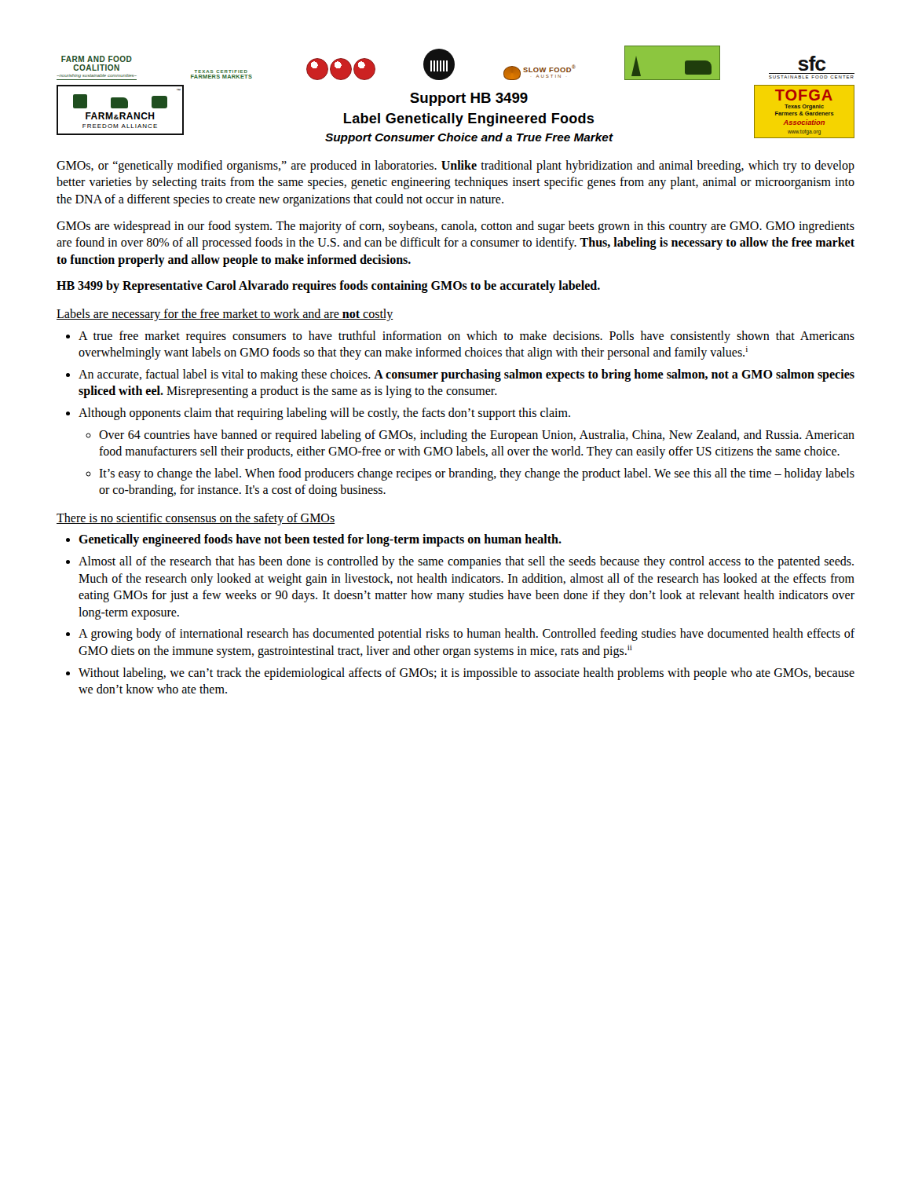Farm and Food
Coalition ~nourishing sustainable communities~
Texas Certified Farmers Markets
Slow Food® · Austin ·
sfc
Sustainable Food Center
™
FARM&RANCH
Freedom Alliance
Support HB 3499
Label Genetically Engineered Foods
Support Consumer Choice and a True Free Market
TOFGA
Texas Organic
Farmers & Gardeners
Association
www.tofga.org
GMOs, or “genetically modified organisms,” are produced in laboratories. Unlike traditional plant hybridization and animal breeding, which try to develop better varieties by selecting traits from the same species, genetic engineering techniques insert specific genes from any plant, animal or microorganism into the DNA of a different species to create new organizations that could not occur in nature.
GMOs are widespread in our food system. The majority of corn, soybeans, canola, cotton and sugar beets grown in this country are GMO. GMO ingredients are found in over 80% of all processed foods in the U.S. and can be difficult for a consumer to identify. Thus, labeling is necessary to allow the free market to function properly and allow people to make informed decisions.
HB 3499 by Representative Carol Alvarado requires foods containing GMOs to be accurately labeled.
Labels are necessary for the free market to work and are not costly
A true free market requires consumers to have truthful information on which to make decisions. Polls have consistently shown that Americans overwhelmingly want labels on GMO foods so that they can make informed choices that align with their personal and family values.i
An accurate, factual label is vital to making these choices. A consumer purchasing salmon expects to bring home salmon, not a GMO salmon species spliced with eel. Misrepresenting a product is the same as is lying to the consumer.
Although opponents claim that requiring labeling will be costly, the facts don’t support this claim.
Over 64 countries have banned or required labeling of GMOs, including the European Union, Australia, China, New Zealand, and Russia. American food manufacturers sell their products, either GMO-free or with GMO labels, all over the world. They can easily offer US citizens the same choice.
It’s easy to change the label. When food producers change recipes or branding, they change the product label. We see this all the time – holiday labels or co-branding, for instance. It's a cost of doing business.
There is no scientific consensus on the safety of GMOs
Genetically engineered foods have not been tested for long-term impacts on human health.
Almost all of the research that has been done is controlled by the same companies that sell the seeds because they control access to the patented seeds. Much of the research only looked at weight gain in livestock, not health indicators. In addition, almost all of the research has looked at the effects from eating GMOs for just a few weeks or 90 days. It doesn’t matter how many studies have been done if they don’t look at relevant health indicators over long-term exposure.
A growing body of international research has documented potential risks to human health. Controlled feeding studies have documented health effects of GMO diets on the immune system, gastrointestinal tract, liver and other organ systems in mice, rats and pigs.ii
Without labeling, we can’t track the epidemiological affects of GMOs; it is impossible to associate health problems with people who ate GMOs, because we don’t know who ate them.